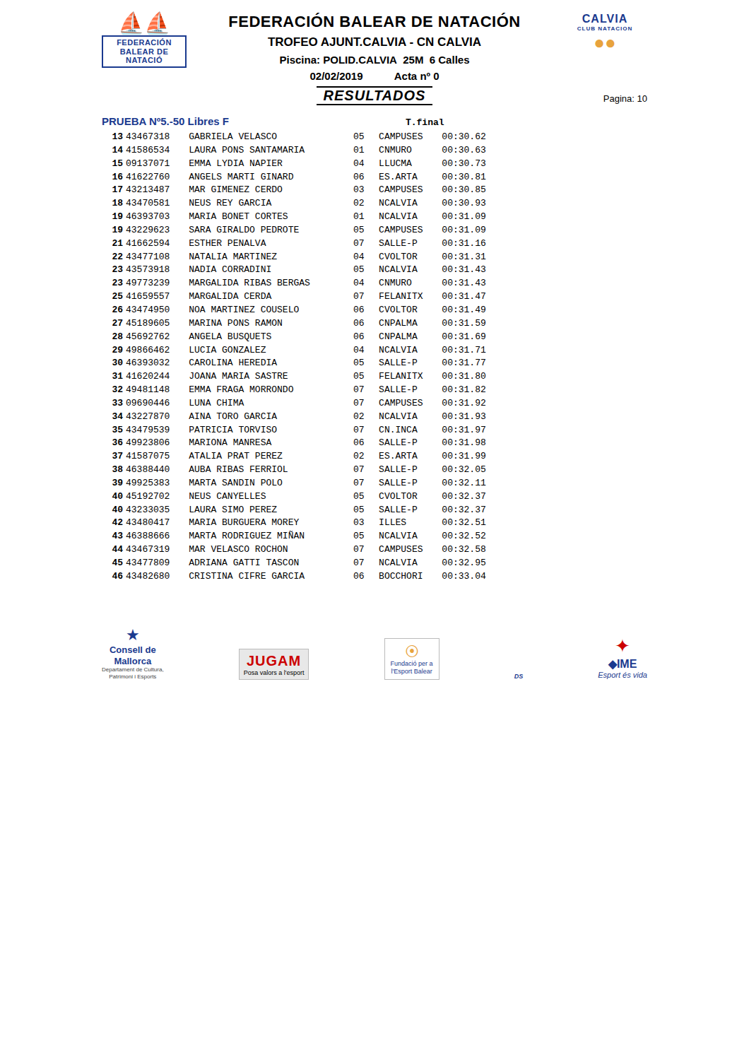⛵⛵
FEDERACIÓN
BALEAR DE
NATACIÓ
FEDERACIÓN BALEAR DE NATACIÓN
TROFEO AJUNT.CALVIA - CN CALVIA
Piscina: POLID.CALVIA 25M 6 Calles
02/02/2019 Acta nº 0
CALVIA
CLUB NATACION
●●
RESULTADOS Pagina: 10
PRUEBA Nº5.-50 Libres F T.final
| 13 | 43467318 | GABRIELA VELASCO | 05 | CAMPUSES | 00:30.62 |
| 14 | 41586534 | LAURA PONS SANTAMARIA | 01 | CNMURO | 00:30.63 |
| 15 | 09137071 | EMMA LYDIA NAPIER | 04 | LLUCMA | 00:30.73 |
| 16 | 41622760 | ANGELS MARTI GINARD | 06 | ES.ARTA | 00:30.81 |
| 17 | 43213487 | MAR GIMENEZ CERDO | 03 | CAMPUSES | 00:30.85 |
| 18 | 43470581 | NEUS REY GARCIA | 02 | NCALVIA | 00:30.93 |
| 19 | 46393703 | MARIA BONET CORTES | 01 | NCALVIA | 00:31.09 |
| 19 | 43229623 | SARA GIRALDO PEDROTE | 05 | CAMPUSES | 00:31.09 |
| 21 | 41662594 | ESTHER PENALVA | 07 | SALLE-P | 00:31.16 |
| 22 | 43477108 | NATALIA MARTINEZ | 04 | CVOLTOR | 00:31.31 |
| 23 | 43573918 | NADIA CORRADINI | 05 | NCALVIA | 00:31.43 |
| 23 | 49773239 | MARGALIDA RIBAS BERGAS | 04 | CNMURO | 00:31.43 |
| 25 | 41659557 | MARGALIDA CERDA | 07 | FELANITX | 00:31.47 |
| 26 | 43474950 | NOA MARTINEZ COUSELO | 06 | CVOLTOR | 00:31.49 |
| 27 | 45189605 | MARINA PONS RAMON | 06 | CNPALMA | 00:31.59 |
| 28 | 45692762 | ANGELA BUSQUETS | 06 | CNPALMA | 00:31.69 |
| 29 | 49866462 | LUCIA GONZALEZ | 04 | NCALVIA | 00:31.71 |
| 30 | 46393032 | CAROLINA HEREDIA | 05 | SALLE-P | 00:31.77 |
| 31 | 41620244 | JOANA MARIA SASTRE | 05 | FELANITX | 00:31.80 |
| 32 | 49481148 | EMMA FRAGA MORRONDO | 07 | SALLE-P | 00:31.82 |
| 33 | 09690446 | LUNA CHIMA | 07 | CAMPUSES | 00:31.92 |
| 34 | 43227870 | AINA TORO GARCIA | 02 | NCALVIA | 00:31.93 |
| 35 | 43479539 | PATRICIA TORVISO | 07 | CN.INCA | 00:31.97 |
| 36 | 49923806 | MARIONA MANRESA | 06 | SALLE-P | 00:31.98 |
| 37 | 41587075 | ATALIA PRAT PEREZ | 02 | ES.ARTA | 00:31.99 |
| 38 | 46388440 | AUBA RIBAS FERRIOL | 07 | SALLE-P | 00:32.05 |
| 39 | 49925383 | MARTA SANDIN POLO | 07 | SALLE-P | 00:32.11 |
| 40 | 45192702 | NEUS CANYELLES | 05 | CVOLTOR | 00:32.37 |
| 40 | 43233035 | LAURA SIMO PEREZ | 05 | SALLE-P | 00:32.37 |
| 42 | 43480417 | MARIA BURGUERA MOREY | 03 | ILLES | 00:32.51 |
| 43 | 46388666 | MARTA RODRIGUEZ MIÑAN | 05 | NCALVIA | 00:32.52 |
| 44 | 43467319 | MAR VELASCO ROCHON | 07 | CAMPUSES | 00:32.58 |
| 45 | 43477809 | ADRIANA GATTI TASCON | 07 | NCALVIA | 00:32.95 |
| 46 | 43482680 | CRISTINA CIFRE GARCIA | 06 | BOCCHORI | 00:33.04 |
★
Consell de
Mallorca
Departament de Cultura,
Patrimoni i Esports
JUGAM
Posa valors a l'esport
⦿
Fundació per a
l'Esport Balear
DS
✦
◆IME
Esport és vida